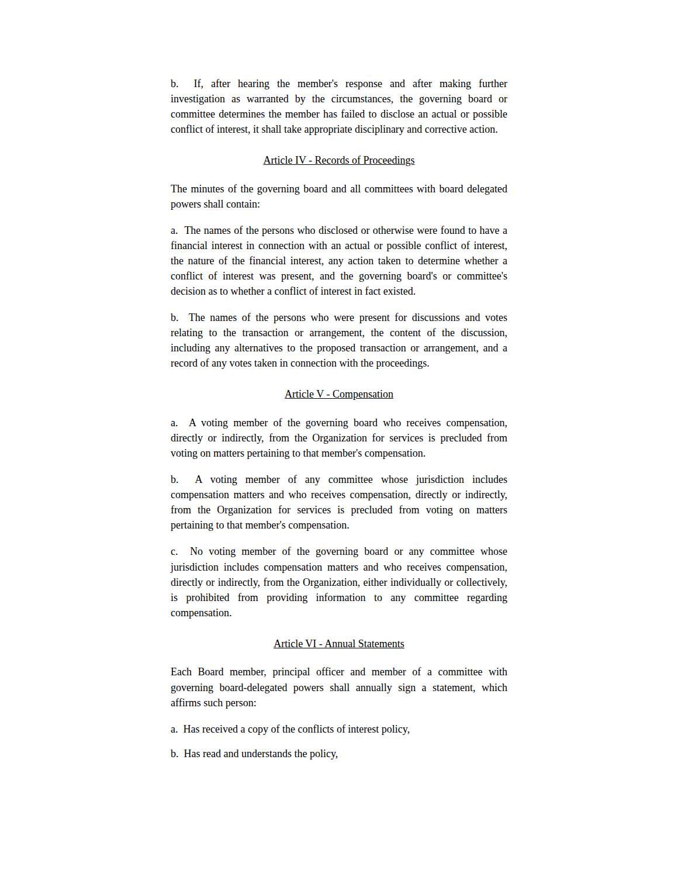b. If, after hearing the member's response and after making further investigation as warranted by the circumstances, the governing board or committee determines the member has failed to disclose an actual or possible conflict of interest, it shall take appropriate disciplinary and corrective action.
Article IV - Records of Proceedings
The minutes of the governing board and all committees with board delegated powers shall contain:
a. The names of the persons who disclosed or otherwise were found to have a financial interest in connection with an actual or possible conflict of interest, the nature of the financial interest, any action taken to determine whether a conflict of interest was present, and the governing board's or committee's decision as to whether a conflict of interest in fact existed.
b. The names of the persons who were present for discussions and votes relating to the transaction or arrangement, the content of the discussion, including any alternatives to the proposed transaction or arrangement, and a record of any votes taken in connection with the proceedings.
Article V - Compensation
a. A voting member of the governing board who receives compensation, directly or indirectly, from the Organization for services is precluded from voting on matters pertaining to that member's compensation.
b. A voting member of any committee whose jurisdiction includes compensation matters and who receives compensation, directly or indirectly, from the Organization for services is precluded from voting on matters pertaining to that member's compensation.
c. No voting member of the governing board or any committee whose jurisdiction includes compensation matters and who receives compensation, directly or indirectly, from the Organization, either individually or collectively, is prohibited from providing information to any committee regarding compensation.
Article VI - Annual Statements
Each Board member, principal officer and member of a committee with governing board-delegated powers shall annually sign a statement, which affirms such person:
a. Has received a copy of the conflicts of interest policy,
b. Has read and understands the policy,